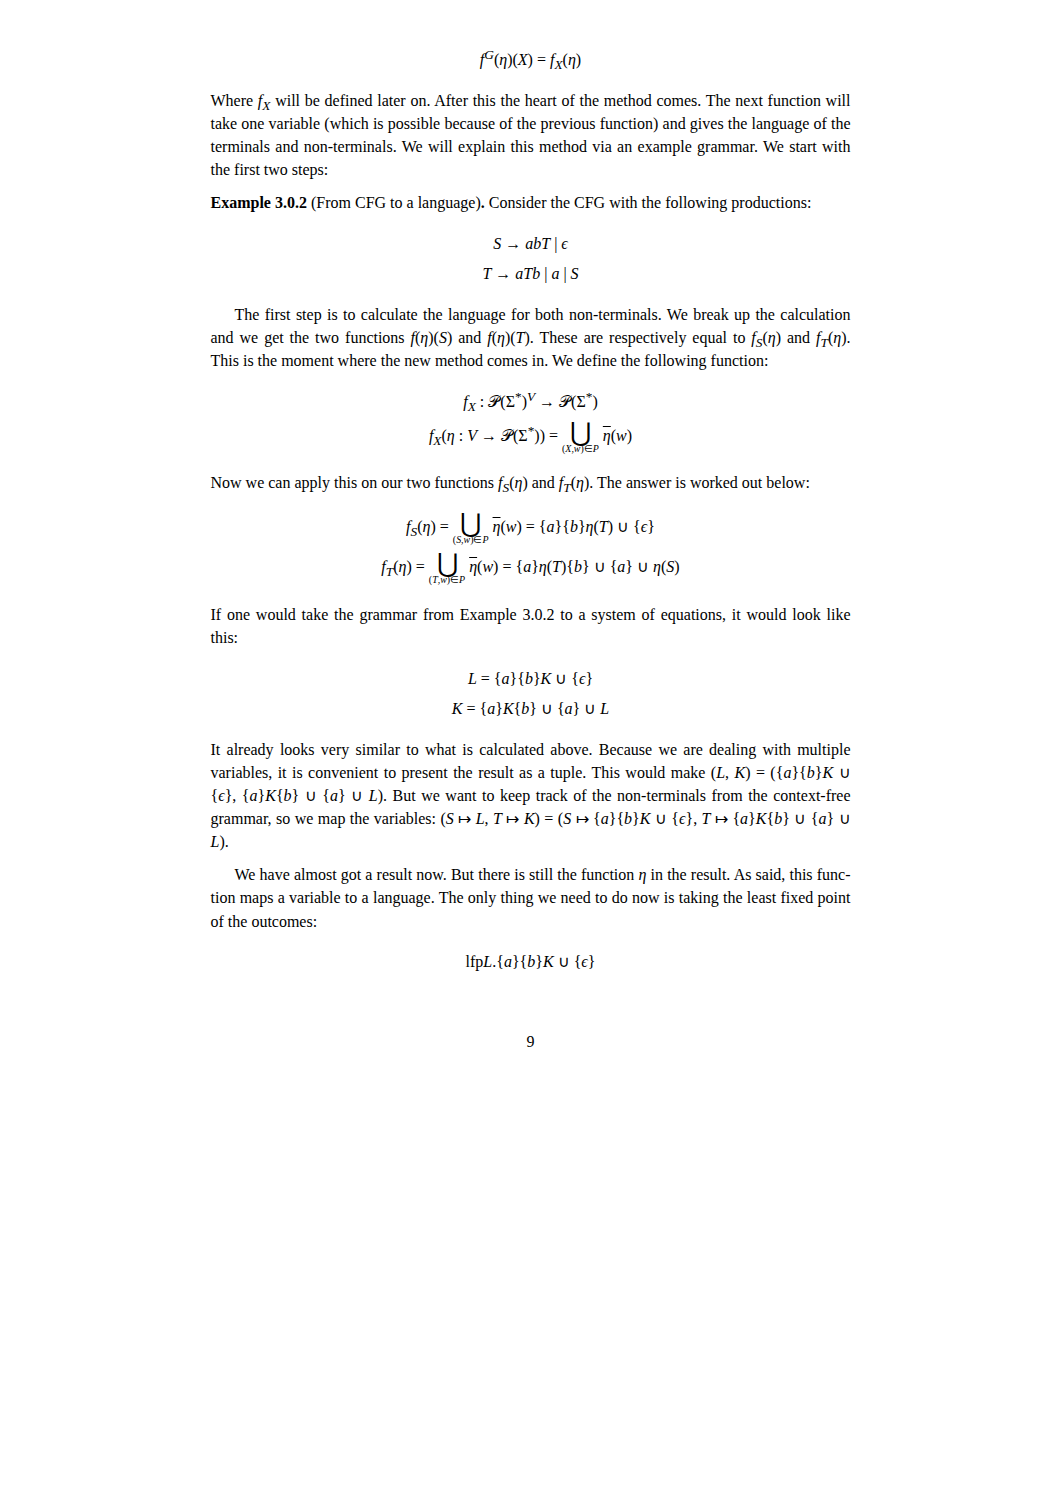fG(η)(X) = fX(η)
Where fX will be defined later on. After this the heart of the method comes. The next function will take one variable (which is possible because of the previous function) and gives the language of the terminals and non-terminals. We will explain this method via an example grammar. We start with the first two steps:
Example 3.0.2 (From CFG to a language). Consider the CFG with the following productions:
S → abT | ϵ
T → aTb | a | S
The first step is to calculate the language for both non-terminals. We break up the calculation and we get the two functions f(η)(S) and f(η)(T). These are respectively equal to fS(η) and fT(η). This is the moment where the new method comes in. We define the following function:
fX : 𝒫(Σ*)V → 𝒫(Σ*)
fX(η : V → 𝒫(Σ*)) = ⋃(X,w)∈P η(w)
Now we can apply this on our two functions fS(η) and fT(η). The answer is worked out below:
fS(η) = ⋃(S,w)∈P η(w) = {a}{b}η(T) ∪ {ϵ}
fT(η) = ⋃(T,w)∈P η(w) = {a}η(T){b} ∪ {a} ∪ η(S)
If one would take the grammar from Example 3.0.2 to a system of equations, it would look like this:
L = {a}{b}K ∪ {ϵ}
K = {a}K{b} ∪ {a} ∪ L
It already looks very similar to what is calculated above. Because we are dealing with multiple variables, it is convenient to present the result as a tuple. This would make (L, K) = ({a}{b}K ∪ {ϵ}, {a}K{b} ∪ {a} ∪ L). But we want to keep track of the non-terminals from the context-free grammar, so we map the variables: (S ↦ L, T ↦ K) = (S ↦ {a}{b}K ∪ {ϵ}, T ↦ {a}K{b} ∪ {a} ∪ L).
We have almost got a result now. But there is still the function η in the result. As said, this function maps a variable to a language. The only thing we need to do now is taking the least fixed point of the outcomes:
lfpL.{a}{b}K ∪ {ϵ}
9